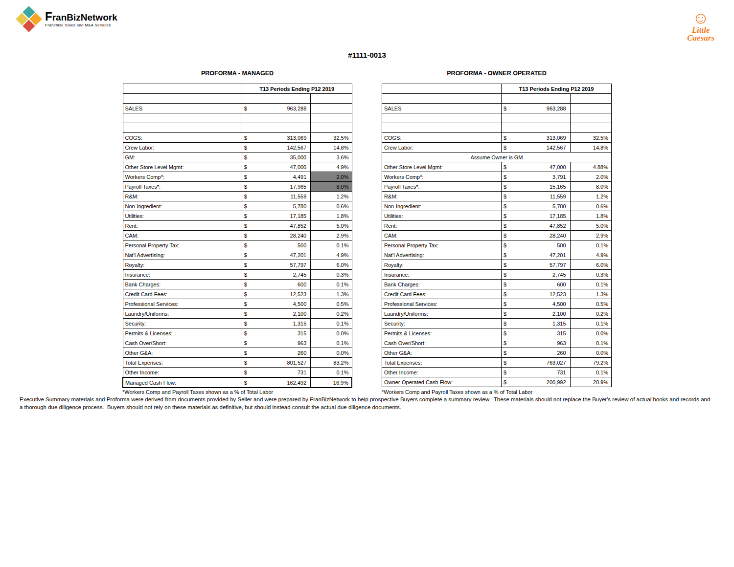FranBizNetwork
Franchise Sales and M&A Services
☺
Little
Caesars
#1111-0013
PROFORMA - MANAGED
| | T13 Periods Ending P12 2019 |
| SALES | $ | 963,288 | |
| COGS: | $ | 313,069 | 32.5% |
| Crew Labor: | $ | 142,567 | 14.8% |
| GM: | $ | 35,000 | 3.6% |
| Other Store Level Mgmt: | $ | 47,000 | 4.9% |
| Workers Comp*: | $ | 4,491 | 2.0% |
| Payroll Taxes*: | $ | 17,965 | 8.0% |
| R&M: | $ | 11,559 | 1.2% |
| Non-Ingredient: | $ | 5,780 | 0.6% |
| Utilities: | $ | 17,185 | 1.8% |
| Rent: | $ | 47,852 | 5.0% |
| CAM: | $ | 28,240 | 2.9% |
| Personal Property Tax: | $ | 500 | 0.1% |
| Nat'l Advertising: | $ | 47,201 | 4.9% |
| Royalty: | $ | 57,797 | 6.0% |
| Insurance: | $ | 2,745 | 0.3% |
| Bank Charges: | $ | 600 | 0.1% |
| Credit Card Fees: | $ | 12,523 | 1.3% |
| Professional Services: | $ | 4,500 | 0.5% |
| Laundry/Uniforms: | $ | 2,100 | 0.2% |
| Security: | $ | 1,315 | 0.1% |
| Permits & Licenses: | $ | 315 | 0.0% |
| Cash Over/Short: | $ | 963 | 0.1% |
| Other G&A: | $ | 260 | 0.0% |
| Total Expenses: | $ | 801,527 | 83.2% |
| Other Income: | $ | 731 | 0.1% |
| Managed Cash Flow: | $ | 162,492 | 16.9% |
PROFORMA - OWNER OPERATED
| | T13 Periods Ending P12 2019 |
| SALES | $ | 963,288 | |
| COGS: | $ | 313,069 | 32.5% |
| Crew Labor: | $ | 142,567 | 14.8% |
| Assume Owner is GM |
| Other Store Level Mgmt: | $ | 47,000 | 4.88% |
| Workers Comp*: | $ | 3,791 | 2.0% |
| Payroll Taxes*: | $ | 15,165 | 8.0% |
| R&M: | $ | 11,559 | 1.2% |
| Non-Ingredient: | $ | 5,780 | 0.6% |
| Utilities: | $ | 17,185 | 1.8% |
| Rent: | $ | 47,852 | 5.0% |
| CAM: | $ | 28,240 | 2.9% |
| Personal Property Tax: | $ | 500 | 0.1% |
| Nat'l Advertising: | $ | 47,201 | 4.9% |
| Royalty: | $ | 57,797 | 6.0% |
| Insurance: | $ | 2,745 | 0.3% |
| Bank Charges: | $ | 600 | 0.1% |
| Credit Card Fees: | $ | 12,523 | 1.3% |
| Professional Services: | $ | 4,500 | 0.5% |
| Laundry/Uniforms: | $ | 2,100 | 0.2% |
| Security: | $ | 1,315 | 0.1% |
| Permits & Licenses: | $ | 315 | 0.0% |
| Cash Over/Short: | $ | 963 | 0.1% |
| Other G&A: | $ | 260 | 0.0% |
| Total Expenses: | $ | 763,027 | 79.2% |
| Other Income: | $ | 731 | 0.1% |
| Owner-Operated Cash Flow: | $ | 200,992 | 20.9% |
*Workers Comp and Payroll Taxes shown as a % of Total Labor
*Workers Comp and Payroll Taxes shown as a % of Total Labor
Executive Summary materials and Proforma were derived from documents provided by Seller and were prepared by FranBizNetwork to help prospective Buyers complete a summary review. These materials should not replace the Buyer's review of actual books and records and a thorough due diligence process. Buyers should not rely on these materials as definitive, but should instead consult the actual due diligence documents.